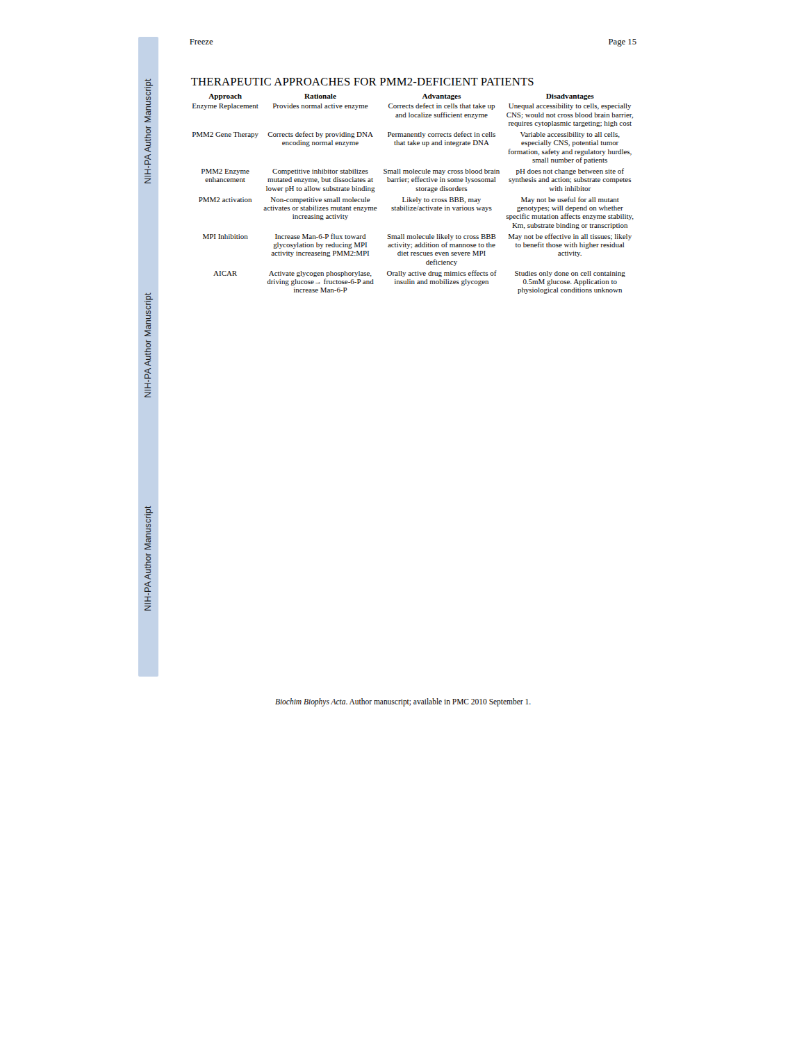NIH-PA Author Manuscript
NIH-PA Author Manuscript
NIH-PA Author Manuscript
Freeze
Page 15
THERAPEUTIC APPROACHES FOR PMM2-DEFICIENT PATIENTS
| Approach | Rationale | Advantages | Disadvantages |
| --- | --- | --- | --- |
| Enzyme Replacement | Provides normal active enzyme | Corrects defect in cells that take up and localize sufficient enzyme | Unequal accessibility to cells, especially CNS; would not cross blood brain barrier, requires cytoplasmic targeting; high cost |
| PMM2 Gene Therapy | Corrects defect by providing DNA encoding normal enzyme | Permanently corrects defect in cells that take up and integrate DNA | Variable accessibility to all cells, especially CNS, potential tumor formation, safety and regulatory hurdles, small number of patients |
| PMM2 Enzyme enhancement | Competitive inhibitor stabilizes mutated enzyme, but dissociates at lower pH to allow substrate binding | Small molecule may cross blood brain barrier; effective in some lysosomal storage disorders | pH does not change between site of synthesis and action; substrate competes with inhibitor |
| PMM2 activation | Non-competitive small molecule activates or stabilizes mutant enzyme increasing activity | Likely to cross BBB, may stabilize/activate in various ways | May not be useful for all mutant genotypes; will depend on whether specific mutation affects enzyme stability, Km, substrate binding or transcription |
| MPI Inhibition | Increase Man-6-P flux toward glycosylation by reducing MPI activity increaseing PMM2:MPI | Small molecule likely to cross BBB activity; addition of mannose to the diet rescues even severe MPI deficiency | May not be effective in all tissues; likely to benefit those with higher residual activity. |
| AICAR | Activate glycogen phosphorylase, driving glucose→ fructose-6-P and increase Man-6-P | Orally active drug mimics effects of insulin and mobilizes glycogen | Studies only done on cell containing 0.5mM glucose. Application to physiological conditions unknown |
Biochim Biophys Acta. Author manuscript; available in PMC 2010 September 1.